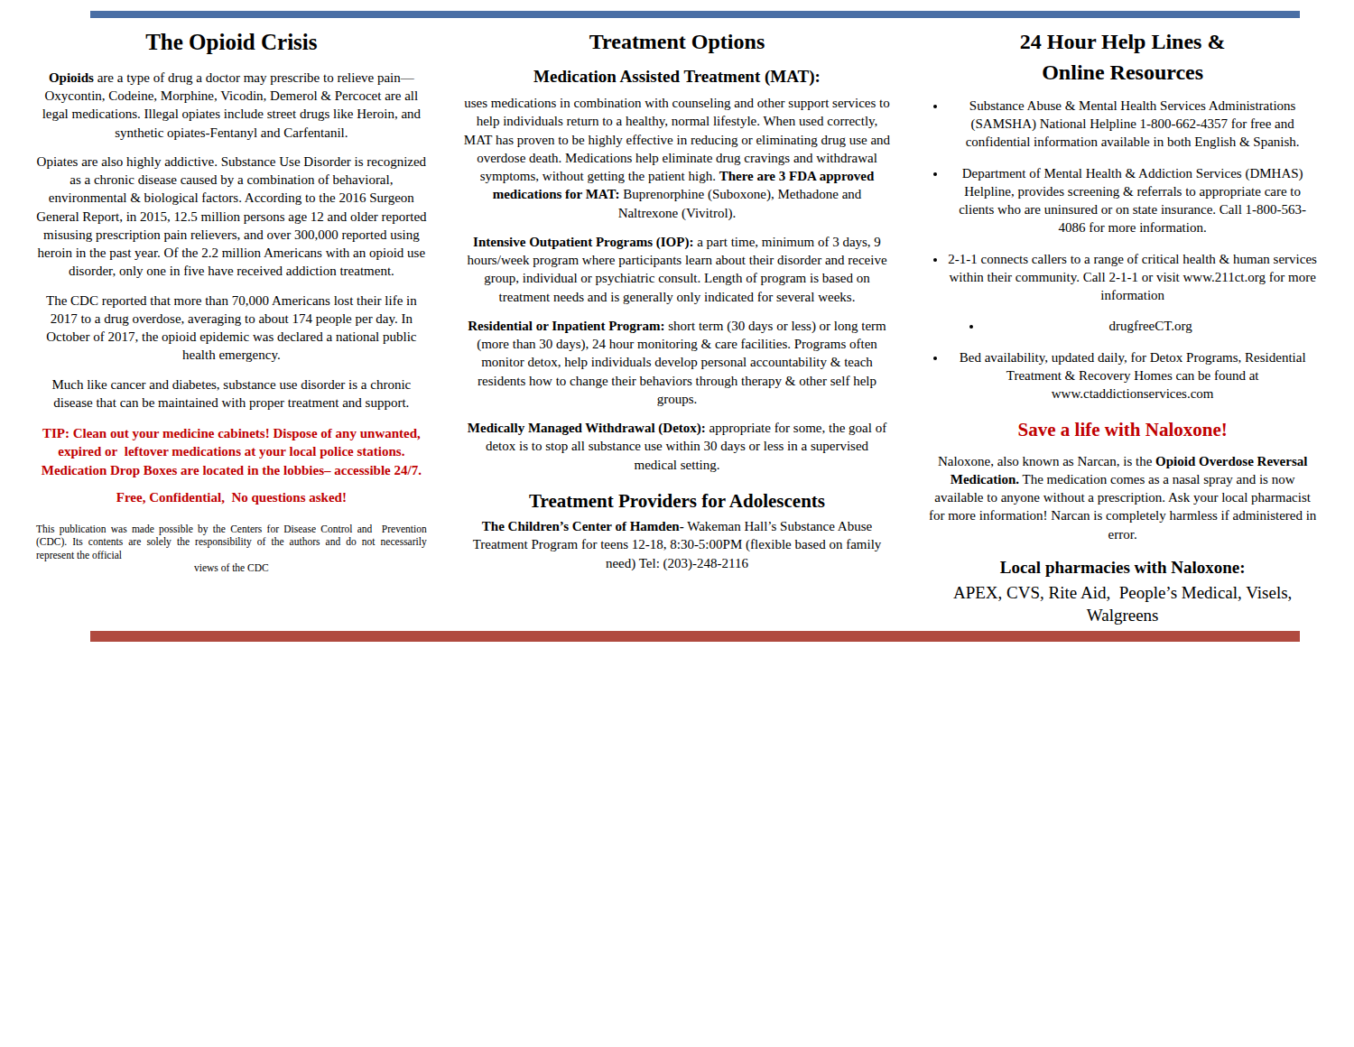The Opioid Crisis
Opioids are a type of drug a doctor may prescribe to relieve pain—Oxycontin, Codeine, Morphine, Vicodin, Demerol & Percocet are all legal medications. Illegal opiates include street drugs like Heroin, and synthetic opiates-Fentanyl and Carfentanil.
Opiates are also highly addictive. Substance Use Disorder is recognized as a chronic disease caused by a combination of behavioral, environmental & biological factors. According to the 2016 Surgeon General Report, in 2015, 12.5 million persons age 12 and older reported misusing prescription pain relievers, and over 300,000 reported using heroin in the past year. Of the 2.2 million Americans with an opioid use disorder, only one in five have received addiction treatment.
The CDC reported that more than 70,000 Americans lost their life in 2017 to a drug overdose, averaging to about 174 people per day. In October of 2017, the opioid epidemic was declared a national public health emergency.
Much like cancer and diabetes, substance use disorder is a chronic disease that can be maintained with proper treatment and support.
TIP: Clean out your medicine cabinets! Dispose of any unwanted, expired or leftover medications at your local police stations. Medication Drop Boxes are located in the lobbies– accessible 24/7.
Free, Confidential, No questions asked!
This publication was made possible by the Centers for Disease Control and Prevention (CDC). Its contents are solely the responsibility of the authors and do not necessarily represent the official views of the CDC
Treatment Options
Medication Assisted Treatment (MAT):
uses medications in combination with counseling and other support services to help individuals return to a healthy, normal lifestyle. When used correctly, MAT has proven to be highly effective in reducing or eliminating drug use and overdose death. Medications help eliminate drug cravings and withdrawal symptoms, without getting the patient high. There are 3 FDA approved medications for MAT: Buprenorphine (Suboxone), Methadone and Naltrexone (Vivitrol).
Intensive Outpatient Programs (IOP): a part time, minimum of 3 days, 9 hours/week program where participants learn about their disorder and receive group, individual or psychiatric consult. Length of program is based on treatment needs and is generally only indicated for several weeks.
Residential or Inpatient Program: short term (30 days or less) or long term (more than 30 days), 24 hour monitoring & care facilities. Programs often monitor detox, help individuals develop personal accountability & teach residents how to change their behaviors through therapy & other self help groups.
Medically Managed Withdrawal (Detox): appropriate for some, the goal of detox is to stop all substance use within 30 days or less in a supervised medical setting.
Treatment Providers for Adolescents
The Children’s Center of Hamden- Wakeman Hall’s Substance Abuse Treatment Program for teens 12-18, 8:30-5:00PM (flexible based on family need) Tel: (203)-248-2116
24 Hour Help Lines &
Online Resources
Substance Abuse & Mental Health Services Administrations (SAMSHA) National Helpline 1-800-662-4357 for free and confidential information available in both English & Spanish.
Department of Mental Health & Addiction Services (DMHAS) Helpline, provides screening & referrals to appropriate care to clients who are uninsured or on state insurance. Call 1-800-563-4086 for more information.
2-1-1 connects callers to a range of critical health & human services within their community. Call 2-1-1 or visit www.211ct.org for more information
drugfreeCT.org
Bed availability, updated daily, for Detox Programs, Residential Treatment & Recovery Homes can be found at www.ctaddictionservices.com
Save a life with Naloxone!
Naloxone, also known as Narcan, is the Opioid Overdose Reversal Medication. The medication comes as a nasal spray and is now available to anyone without a prescription. Ask your local pharmacist for more information! Narcan is completely harmless if administered in error.
Local pharmacies with Naloxone:
APEX, CVS, Rite Aid, People’s Medical, Visels, Walgreens